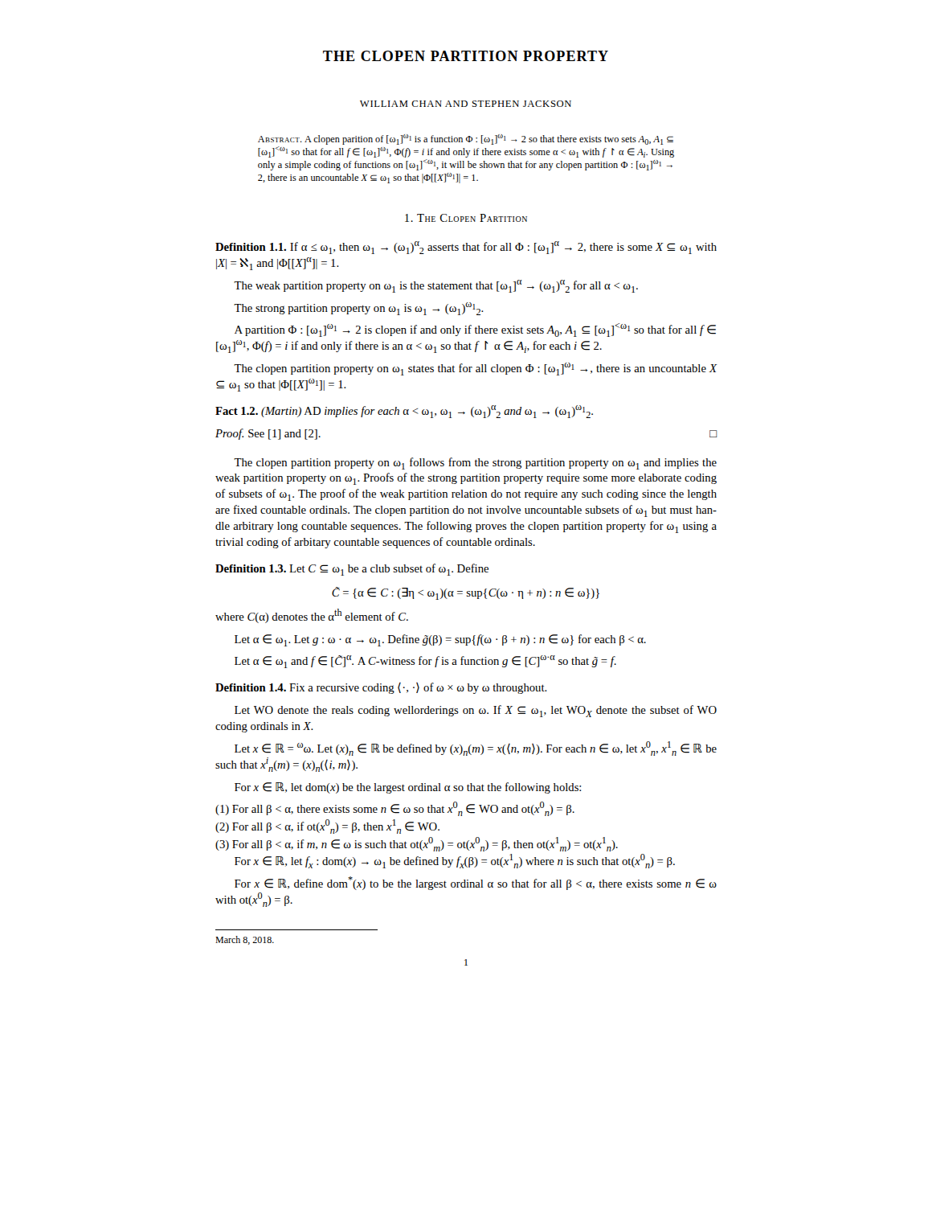The Clopen Partition Property
William Chan and Stephen Jackson
Abstract. A clopen parition of [ω1]ω1 is a function Φ : [ω1]ω1 → 2 so that there exists two sets A0, A1 ⊆ [ω1]<ω1 so that for all f ∈ [ω1]ω1, Φ(f) = i if and only if there exists some α < ω1 with f ↾ α ∈ Ai. Using only a simple coding of functions on [ω1]<ω1, it will be shown that for any clopen partition Φ : [ω1]ω1 → 2, there is an uncountable X ⊆ ω1 so that |Φ[[X]ω1]| = 1.
1. The Clopen Partition
Definition 1.1. If α ≤ ω1, then ω1 → (ω1)α2 asserts that for all Φ : [ω1]α → 2, there is some X ⊆ ω1 with |X| = ℵ1 and |Φ[[X]α]| = 1.
The weak partition property on ω1 is the statement that [ω1]α → (ω1)α2 for all α < ω1.
The strong partition property on ω1 is ω1 → (ω1)ω12.
A partition Φ : [ω1]ω1 → 2 is clopen if and only if there exist sets A0, A1 ⊆ [ω1]<ω1 so that for all f ∈ [ω1]ω1, Φ(f) = i if and only if there is an α < ω1 so that f ↾ α ∈ Ai, for each i ∈ 2.
The clopen partition property on ω1 states that for all clopen Φ : [ω1]ω1 →, there is an uncountable X ⊆ ω1 so that |Φ[[X]ω1]| = 1.
Fact 1.2. (Martin) AD implies for each α < ω1, ω1 → (ω1)α2 and ω1 → (ω1)ω12.
Proof. See [1] and [2]. □
The clopen partition property on ω1 follows from the strong partition property on ω1 and implies the weak partition property on ω1. Proofs of the strong partition property require some more elaborate coding of subsets of ω1. The proof of the weak partition relation do not require any such coding since the length are fixed countable ordinals. The clopen partition do not involve uncountable subsets of ω1 but must handle arbitrary long countable sequences. The following proves the clopen partition property for ω1 using a trivial coding of arbitary countable sequences of countable ordinals.
Definition 1.3. Let C ⊆ ω1 be a club subset of ω1. Define
C̃ = {α ∈ C : (∃η < ω1)(α = sup{C(ω · η + n) : n ∈ ω})}
where C(α) denotes the αth element of C.
Let α ∈ ω1. Let g : ω · α → ω1. Define g̃(β) = sup{f(ω · β + n) : n ∈ ω} for each β < α.
Let α ∈ ω1 and f ∈ [C̃]α. A C-witness for f is a function g ∈ [C]ω·α so that g̃ = f.
Definition 1.4. Fix a recursive coding ⟨·, ·⟩ of ω × ω by ω throughout.
Let WO denote the reals coding wellorderings on ω. If X ⊆ ω1, let WOX denote the subset of WO coding ordinals in X.
Let x ∈ ℝ = ωω. Let (x)n ∈ ℝ be defined by (x)n(m) = x(⟨n, m⟩). For each n ∈ ω, let x0n, x1n ∈ ℝ be such that xin(m) = (x)n(⟨i, m⟩).
For x ∈ ℝ, let dom(x) be the largest ordinal α so that the following holds:
(1) For all β < α, there exists some n ∈ ω so that x0n ∈ WO and ot(x0n) = β.
(2) For all β < α, if ot(x0n) = β, then x1n ∈ WO.
(3) For all β < α, if m, n ∈ ω is such that ot(x0m) = ot(x0n) = β, then ot(x1m) = ot(x1n).
For x ∈ ℝ, let fx : dom(x) → ω1 be defined by fx(β) = ot(x1n) where n is such that ot(x0n) = β.
For x ∈ ℝ, define dom*(x) to be the largest ordinal α so that for all β < α, there exists some n ∈ ω with ot(x0n) = β.
March 8, 2018.
1